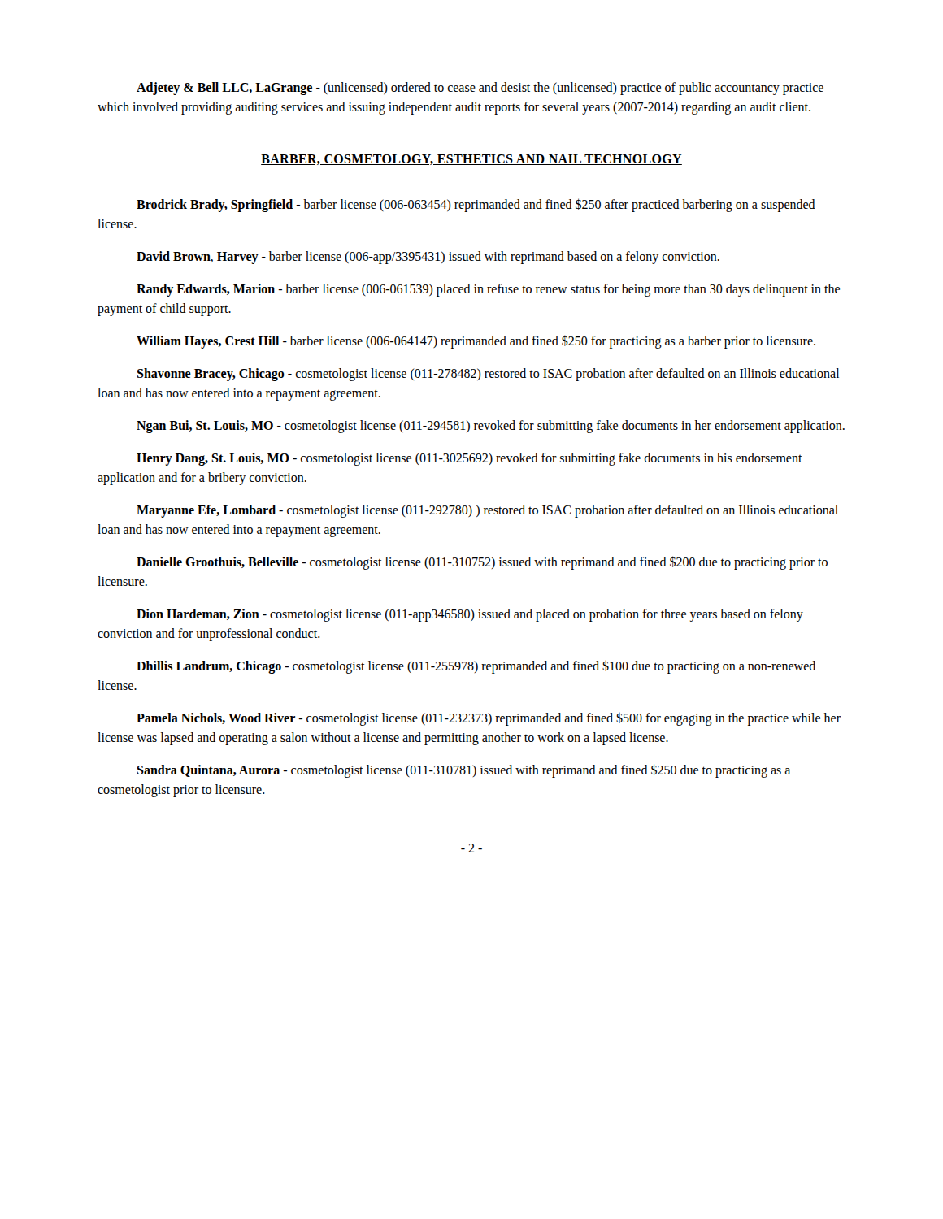Adjetey & Bell LLC, LaGrange - (unlicensed) ordered to cease and desist the (unlicensed) practice of public accountancy practice which involved providing auditing services and issuing independent audit reports for several years (2007-2014) regarding an audit client.
BARBER, COSMETOLOGY, ESTHETICS AND NAIL TECHNOLOGY
Brodrick Brady, Springfield - barber license (006-063454) reprimanded and fined $250 after practiced barbering on a suspended license.
David Brown, Harvey - barber license (006-app/3395431) issued with reprimand based on a felony conviction.
Randy Edwards, Marion - barber license (006-061539) placed in refuse to renew status for being more than 30 days delinquent in the payment of child support.
William Hayes, Crest Hill - barber license (006-064147) reprimanded and fined $250 for practicing as a barber prior to licensure.
Shavonne Bracey, Chicago - cosmetologist license (011-278482) restored to ISAC probation after defaulted on an Illinois educational loan and has now entered into a repayment agreement.
Ngan Bui, St. Louis, MO - cosmetologist license (011-294581) revoked for submitting fake documents in her endorsement application.
Henry Dang, St. Louis, MO - cosmetologist license (011-3025692) revoked for submitting fake documents in his endorsement application and for a bribery conviction.
Maryanne Efe, Lombard - cosmetologist license (011-292780) ) restored to ISAC probation after defaulted on an Illinois educational loan and has now entered into a repayment agreement.
Danielle Groothuis, Belleville - cosmetologist license (011-310752) issued with reprimand and fined $200 due to practicing prior to licensure.
Dion Hardeman, Zion - cosmetologist license (011-app346580) issued and placed on probation for three years based on felony conviction and for unprofessional conduct.
Dhillis Landrum, Chicago - cosmetologist license (011-255978) reprimanded and fined $100 due to practicing on a non-renewed license.
Pamela Nichols, Wood River - cosmetologist license (011-232373) reprimanded and fined $500 for engaging in the practice while her license was lapsed and operating a salon without a license and permitting another to work on a lapsed license.
Sandra Quintana, Aurora - cosmetologist license (011-310781) issued with reprimand and fined $250 due to practicing as a cosmetologist prior to licensure.
- 2 -